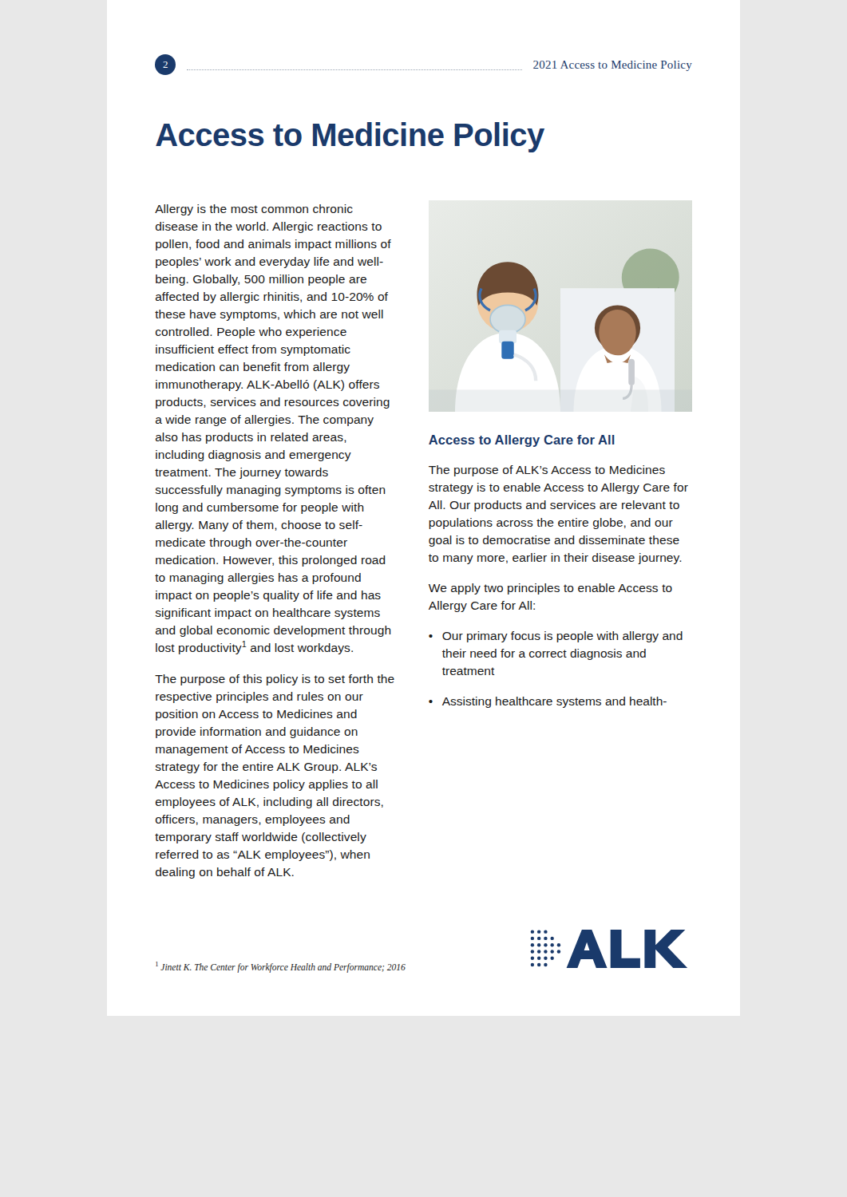2
2021 Access to Medicine Policy
Access to Medicine Policy
Allergy is the most common chronic disease in the world. Allergic reactions to pollen, food and animals impact millions of peoples’ work and everyday life and well-being. Globally, 500 million people are affected by allergic rhinitis, and 10-20% of these have symptoms, which are not well controlled. People who experience insufficient effect from symptomatic medication can benefit from allergy immunotherapy. ALK-Abelló (ALK) offers products, services and resources covering a wide range of allergies. The company also has products in related areas, including diagnosis and emergency treatment. The journey towards successfully managing symptoms is often long and cumbersome for people with allergy. Many of them, choose to self-medicate through over-the-counter medication. However, this prolonged road to managing allergies has a profound impact on people’s quality of life and has significant impact on healthcare systems and global economic development through lost productivity1 and lost workdays.
The purpose of this policy is to set forth the respective principles and rules on our position on Access to Medicines and provide information and guidance on management of Access to Medicines strategy for the entire ALK Group. ALK’s Access to Medicines policy applies to all employees of ALK, including all directors, officers, managers, employees and temporary staff worldwide (collectively referred to as “ALK employees”), when dealing on behalf of ALK.
Access to Allergy Care for All
The purpose of ALK’s Access to Medicines strategy is to enable Access to Allergy Care for All. Our products and services are relevant to populations across the entire globe, and our goal is to democratise and disseminate these to many more, earlier in their disease journey.
We apply two principles to enable Access to Allergy Care for All:
Our primary focus is people with allergy and their need for a correct diagnosis and treatment
Assisting healthcare systems and health-
1 Jinett K. The Center for Workforce Health and Performance; 2016